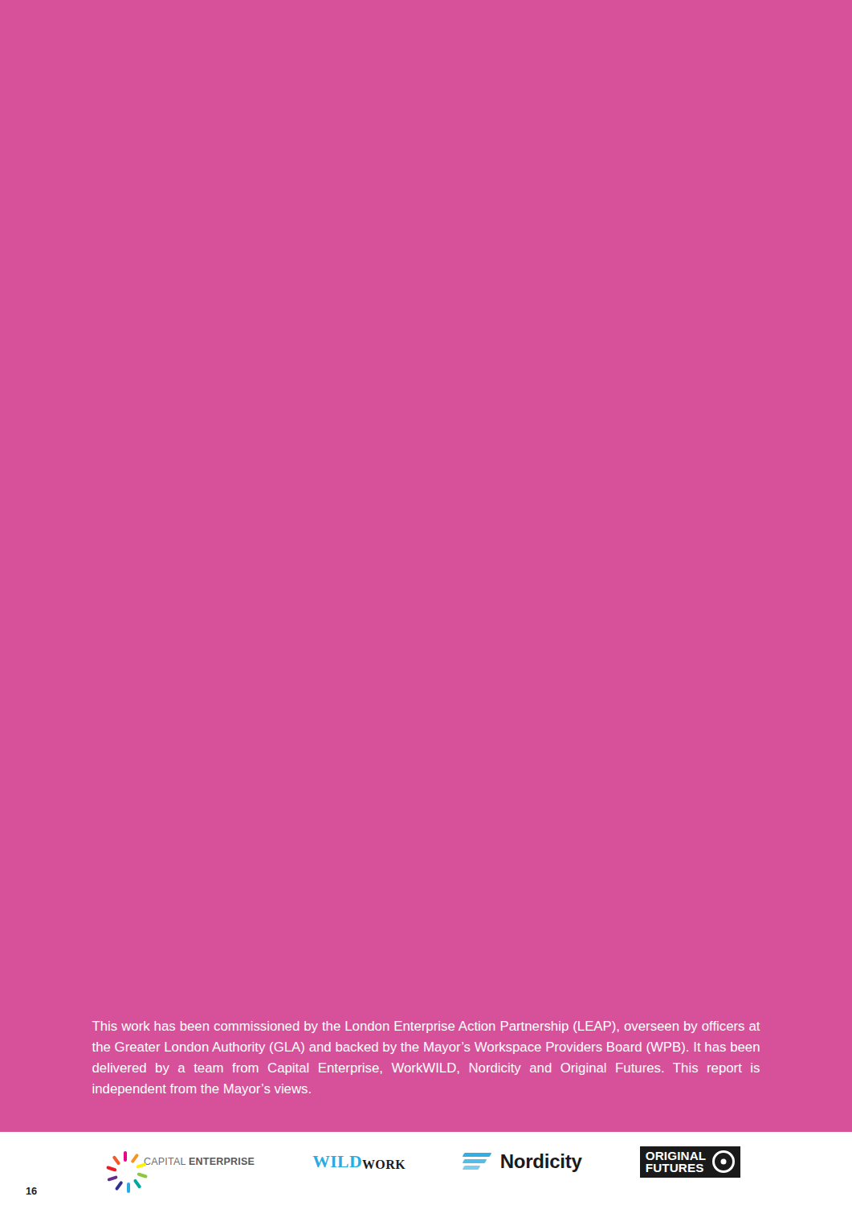This work has been commissioned by the London Enterprise Action Partnership (LEAP), overseen by officers at the Greater London Authority (GLA) and backed by the Mayor’s Workspace Providers Board (WPB). It has been delivered by a team from Capital Enterprise, WorkWILD, Nordicity and Original Futures. This report is independent from the Mayor’s views.
CAPITAL ENTERPRISE
WILD WORK
Nordicity
ORIGINAL
FUTURES
16